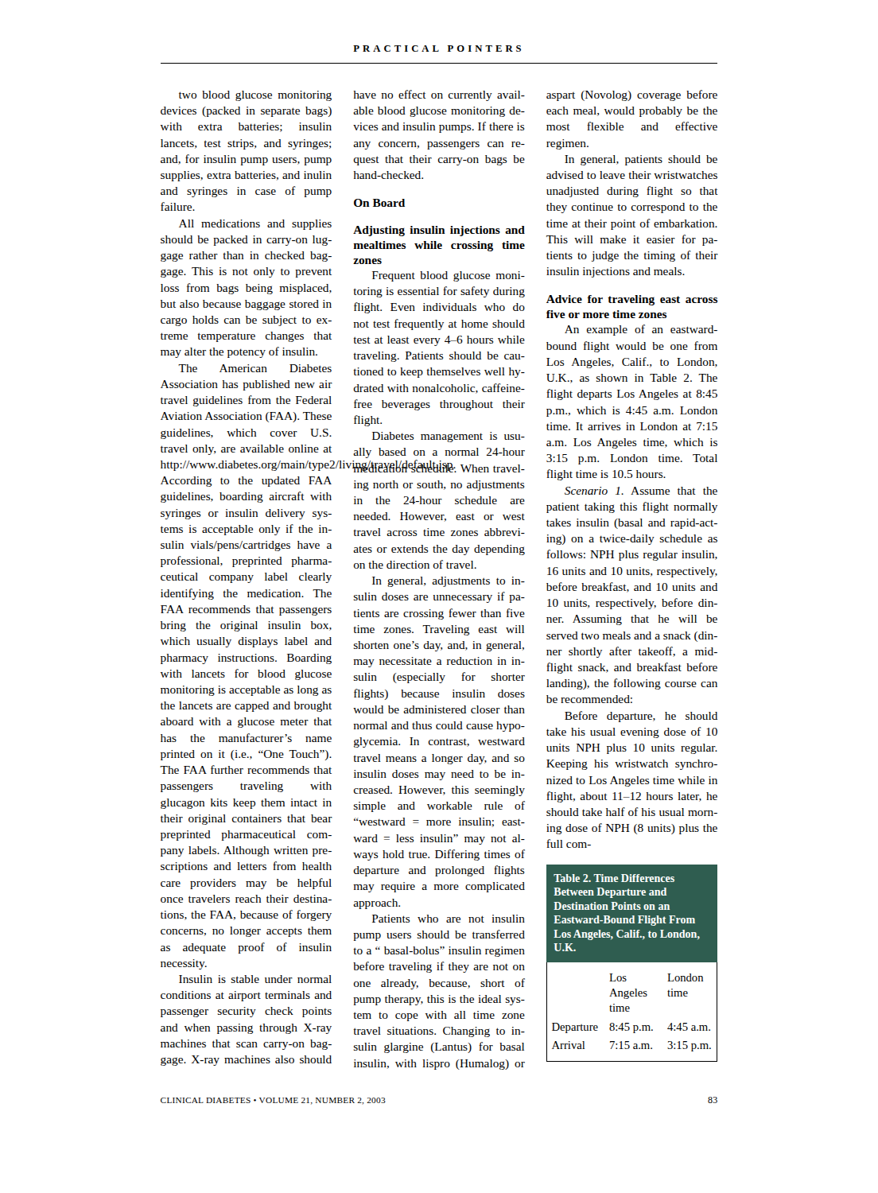Practical Pointers
two blood glucose monitoring devices (packed in separate bags) with extra batteries; insulin lancets, test strips, and syringes; and, for insulin pump users, pump supplies, extra batteries, and inulin and syringes in case of pump failure.
All medications and supplies should be packed in carry-on luggage rather than in checked baggage. This is not only to prevent loss from bags being misplaced, but also because baggage stored in cargo holds can be subject to extreme temperature changes that may alter the potency of insulin.
The American Diabetes Association has published new air travel guidelines from the Federal Aviation Association (FAA). These guidelines, which cover U.S. travel only, are available online at http://www.diabetes.org/main/type2/living/travel/default.jsp. According to the updated FAA guidelines, boarding aircraft with syringes or insulin delivery systems is acceptable only if the insulin vials/pens/cartridges have a professional, preprinted pharmaceutical company label clearly identifying the medication. The FAA recommends that passengers bring the original insulin box, which usually displays label and pharmacy instructions. Boarding with lancets for blood glucose monitoring is acceptable as long as the lancets are capped and brought aboard with a glucose meter that has the manufacturer’s name printed on it (i.e., “One Touch”). The FAA further recommends that passengers traveling with glucagon kits keep them intact in their original containers that bear preprinted pharmaceutical company labels. Although written prescriptions and letters from health care providers may be helpful once travelers reach their destinations, the FAA, because of forgery concerns, no longer accepts them as adequate proof of insulin necessity.
Insulin is stable under normal conditions at airport terminals and passenger security check points and when passing through X-ray machines that scan carry-on baggage. X-ray machines also should have no effect on currently available blood glucose monitoring devices and insulin pumps. If there is any concern, passengers can request that their carry-on bags be hand-checked.
On Board
Adjusting insulin injections and mealtimes while crossing time zones
Frequent blood glucose monitoring is essential for safety during flight. Even individuals who do not test frequently at home should test at least every 4–6 hours while traveling. Patients should be cautioned to keep themselves well hydrated with nonalcoholic, caffeine-free beverages throughout their flight.
Diabetes management is usually based on a normal 24-hour medication schedule. When traveling north or south, no adjustments in the 24-hour schedule are needed. However, east or west travel across time zones abbreviates or extends the day depending on the direction of travel.
In general, adjustments to insulin doses are unnecessary if patients are crossing fewer than five time zones. Traveling east will shorten one’s day, and, in general, may necessitate a reduction in insulin (especially for shorter flights) because insulin doses would be administered closer than normal and thus could cause hypoglycemia. In contrast, westward travel means a longer day, and so insulin doses may need to be increased. However, this seemingly simple and workable rule of “westward = more insulin; eastward = less insulin” may not always hold true. Differing times of departure and prolonged flights may require a more complicated approach.
Patients who are not insulin pump users should be transferred to a “ basal-bolus” insulin regimen before traveling if they are not on one already, because, short of pump therapy, this is the ideal system to cope with all time zone travel situations. Changing to insulin glargine (Lantus) for basal insulin, with lispro (Humalog) or aspart (Novolog) coverage before each meal, would probably be the most flexible and effective regimen.
In general, patients should be advised to leave their wristwatches unadjusted during flight so that they continue to correspond to the time at their point of embarkation. This will make it easier for patients to judge the timing of their insulin injections and meals.
Advice for traveling east across five or more time zones
An example of an eastward-bound flight would be one from Los Angeles, Calif., to London, U.K., as shown in Table 2. The flight departs Los Angeles at 8:45 p.m., which is 4:45 a.m. London time. It arrives in London at 7:15 a.m. Los Angeles time, which is 3:15 p.m. London time. Total flight time is 10.5 hours.
Scenario 1. Assume that the patient taking this flight normally takes insulin (basal and rapid-acting) on a twice-daily schedule as follows: NPH plus regular insulin, 16 units and 10 units, respectively, before breakfast, and 10 units and 10 units, respectively, before dinner. Assuming that he will be served two meals and a snack (dinner shortly after takeoff, a mid-flight snack, and breakfast before landing), the following course can be recommended:
Before departure, he should take his usual evening dose of 10 units NPH plus 10 units regular. Keeping his wristwatch synchronized to Los Angeles time while in flight, about 11–12 hours later, he should take half of his usual morning dose of NPH (8 units) plus the full com-
Table 2. Time Differences Between Departure and Destination Points on an Eastward-Bound Flight From Los Angeles, Calif., to London, U.K.
| | Los Angeles time | London time |
| Departure | 8:45 p.m. | 4:45 a.m. |
| Arrival | 7:15 a.m. | 3:15 p.m. |
Clinical Diabetes • Volume 21, Number 2, 2003
83